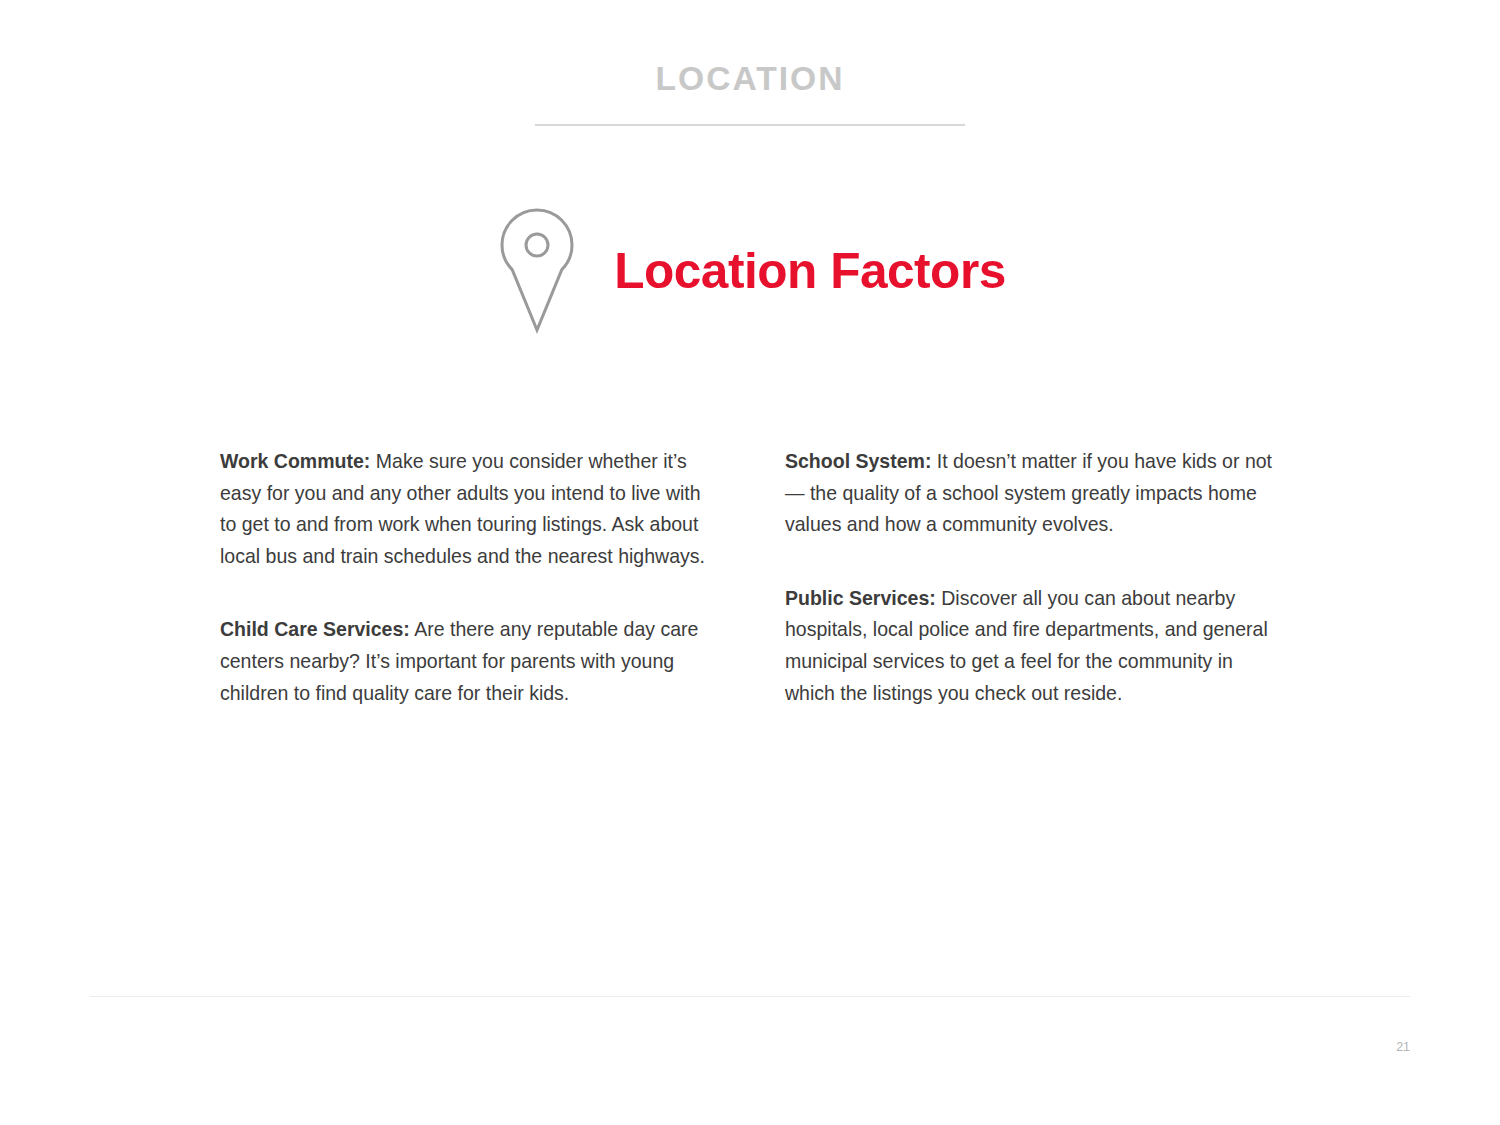Location
Location Factors
Work Commute: Make sure you consider whether it’s easy for you and any other adults you intend to live with to get to and from work when touring listings. Ask about local bus and train schedules and the nearest highways.
Child Care Services: Are there any reputable day care centers nearby? It’s important for parents with young children to find quality care for their kids.
School System: It doesn’t matter if you have kids or not — the quality of a school system greatly impacts home values and how a community evolves.
Public Services: Discover all you can about nearby hospitals, local police and fire departments, and general municipal services to get a feel for the community in which the listings you check out reside.
21